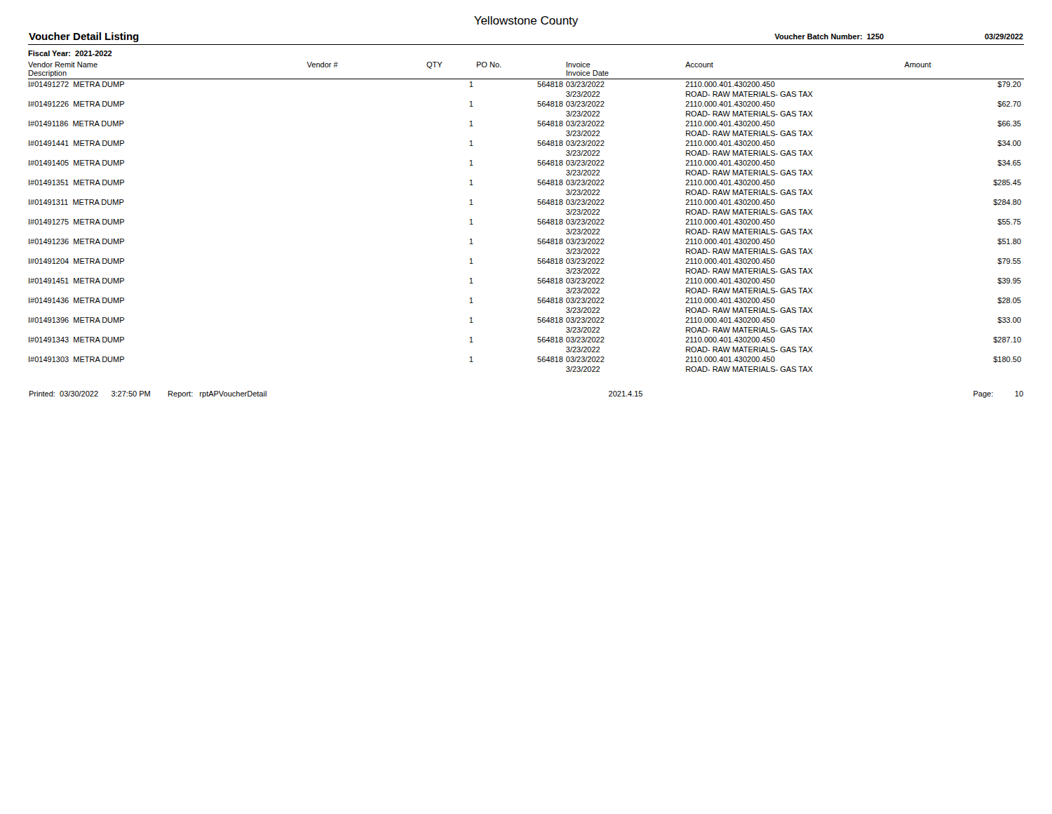Yellowstone County
| Voucher Detail Listing | Voucher Batch Number: 1250 | 03/29/2022 |
Fiscal Year: 2021-2022
| Vendor Remit Name Description | Vendor # | QTY | PO No. | Invoice Invoice Date | Account | Amount |
| --- | --- | --- | --- | --- | --- | --- |
| I#01491272 METRA DUMP | | 1 | 564818 | 03/23/2022 | 2110.000.401.430200.450 | $79.20 |
| | | | | 3/23/2022 | ROAD- RAW MATERIALS- GAS TAX | |
| I#01491226 METRA DUMP | | 1 | 564818 | 03/23/2022 | 2110.000.401.430200.450 | $62.70 |
| | | | | 3/23/2022 | ROAD- RAW MATERIALS- GAS TAX | |
| I#01491186 METRA DUMP | | 1 | 564818 | 03/23/2022 | 2110.000.401.430200.450 | $66.35 |
| | | | | 3/23/2022 | ROAD- RAW MATERIALS- GAS TAX | |
| I#01491441 METRA DUMP | | 1 | 564818 | 03/23/2022 | 2110.000.401.430200.450 | $34.00 |
| | | | | 3/23/2022 | ROAD- RAW MATERIALS- GAS TAX | |
| I#01491405 METRA DUMP | | 1 | 564818 | 03/23/2022 | 2110.000.401.430200.450 | $34.65 |
| | | | | 3/23/2022 | ROAD- RAW MATERIALS- GAS TAX | |
| I#01491351 METRA DUMP | | 1 | 564818 | 03/23/2022 | 2110.000.401.430200.450 | $285.45 |
| | | | | 3/23/2022 | ROAD- RAW MATERIALS- GAS TAX | |
| I#01491311 METRA DUMP | | 1 | 564818 | 03/23/2022 | 2110.000.401.430200.450 | $284.80 |
| | | | | 3/23/2022 | ROAD- RAW MATERIALS- GAS TAX | |
| I#01491275 METRA DUMP | | 1 | 564818 | 03/23/2022 | 2110.000.401.430200.450 | $55.75 |
| | | | | 3/23/2022 | ROAD- RAW MATERIALS- GAS TAX | |
| I#01491236 METRA DUMP | | 1 | 564818 | 03/23/2022 | 2110.000.401.430200.450 | $51.80 |
| | | | | 3/23/2022 | ROAD- RAW MATERIALS- GAS TAX | |
| I#01491204 METRA DUMP | | 1 | 564818 | 03/23/2022 | 2110.000.401.430200.450 | $79.55 |
| | | | | 3/23/2022 | ROAD- RAW MATERIALS- GAS TAX | |
| I#01491451 METRA DUMP | | 1 | 564818 | 03/23/2022 | 2110.000.401.430200.450 | $39.95 |
| | | | | 3/23/2022 | ROAD- RAW MATERIALS- GAS TAX | |
| I#01491436 METRA DUMP | | 1 | 564818 | 03/23/2022 | 2110.000.401.430200.450 | $28.05 |
| | | | | 3/23/2022 | ROAD- RAW MATERIALS- GAS TAX | |
| I#01491396 METRA DUMP | | 1 | 564818 | 03/23/2022 | 2110.000.401.430200.450 | $33.00 |
| | | | | 3/23/2022 | ROAD- RAW MATERIALS- GAS TAX | |
| I#01491343 METRA DUMP | | 1 | 564818 | 03/23/2022 | 2110.000.401.430200.450 | $287.10 |
| | | | | 3/23/2022 | ROAD- RAW MATERIALS- GAS TAX | |
| I#01491303 METRA DUMP | | 1 | 564818 | 03/23/2022 | 2110.000.401.430200.450 | $180.50 |
| | | | | 3/23/2022 | ROAD- RAW MATERIALS- GAS TAX | |
| Printed: 03/30/2022 3:27:50 PM Report: rptAPVoucherDetail | 2021.4.15 | Page: 10 |